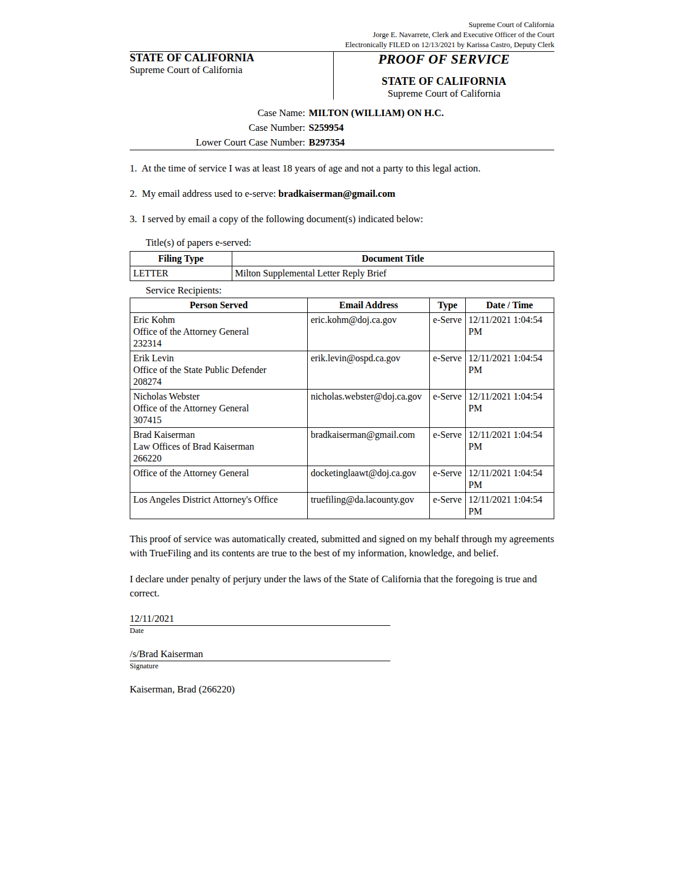Supreme Court of California
Jorge E. Navarrete, Clerk and Executive Officer of the Court
Electronically FILED on 12/13/2021 by Karissa Castro, Deputy Clerk
| STATE OF CALIFORNIA Supreme Court of California | PROOF OF SERVICE STATE OF CALIFORNIA Supreme Court of California |
Case Name:
MILTON (WILLIAM) ON H.C.
Case Number:
S259954
Lower Court Case Number:
B297354
1. At the time of service I was at least 18 years of age and not a party to this legal action.
2. My email address used to e-serve: bradkaiserman@gmail.com
3. I served by email a copy of the following document(s) indicated below:
Title(s) of papers e-served:
| Filing Type | Document Title |
| --- | --- |
| LETTER | Milton Supplemental Letter Reply Brief |
Service Recipients:
| Person Served | Email Address | Type | Date / Time |
| --- | --- | --- | --- |
| Eric Kohm Office of the Attorney General 232314 | eric.kohm@doj.ca.gov | e-Serve | 12/11/2021 1:04:54 PM |
| Erik Levin Office of the State Public Defender 208274 | erik.levin@ospd.ca.gov | e-Serve | 12/11/2021 1:04:54 PM |
| Nicholas Webster Office of the Attorney General 307415 | nicholas.webster@doj.ca.gov | e-Serve | 12/11/2021 1:04:54 PM |
| Brad Kaiserman Law Offices of Brad Kaiserman 266220 | bradkaiserman@gmail.com | e-Serve | 12/11/2021 1:04:54 PM |
| Office of the Attorney General | docketinglaawt@doj.ca.gov | e-Serve | 12/11/2021 1:04:54 PM |
| Los Angeles District Attorney's Office | truefiling@da.lacounty.gov | e-Serve | 12/11/2021 1:04:54 PM |
This proof of service was automatically created, submitted and signed on my behalf through my agreements with TrueFiling and its contents are true to the best of my information, knowledge, and belief.
I declare under penalty of perjury under the laws of the State of California that the foregoing is true and correct.
12/11/2021
Date
/s/Brad Kaiserman
Signature
Kaiserman, Brad (266220)